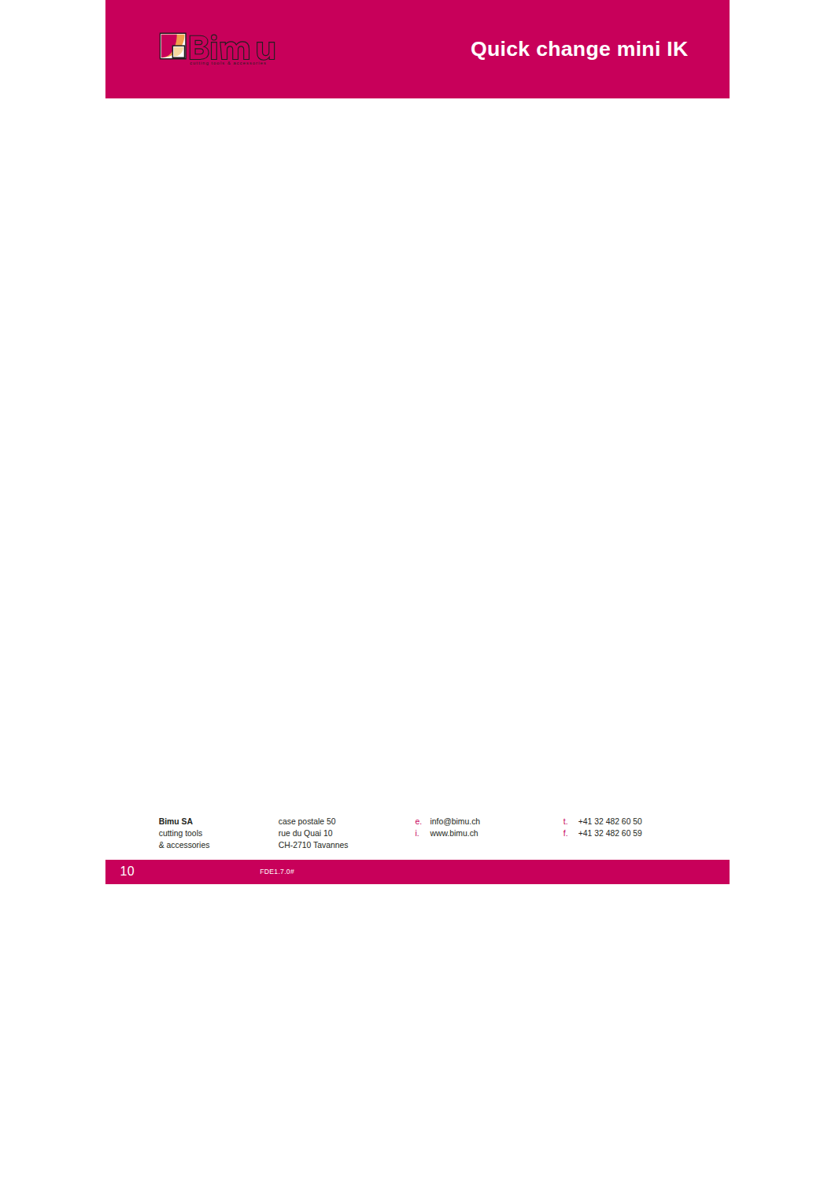cutting tools & accessories
Quick change mini IK
Bimu SA
cutting tools
& accessories
case postale 50
rue du Quai 10
CH-2710 Tavannes
e. info@bimu.ch
i. www.bimu.ch
t.+41 32 482 60 50
f.+41 32 482 60 59
10 FDE1.7.0#